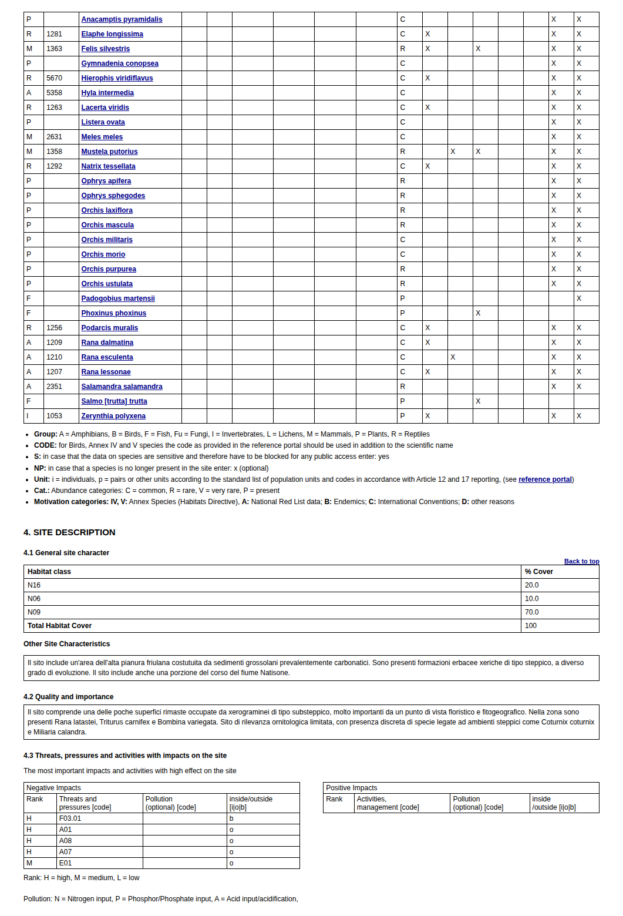| P | | Anacamptis pyramidalis | | | | | | | C | | | | | | X | X |
| R | 1281 | Elaphe longissima | | | | | | | C | X | | | | | X | X |
| M | 1363 | Felis silvestris | | | | | | | R | X | | X | | | X | X |
| P | | Gymnadenia conopsea | | | | | | | C | | | | | | X | X |
| R | 5670 | Hierophis viridiflavus | | | | | | | C | X | | | | | X | X |
| A | 5358 | Hyla intermedia | | | | | | | C | | | | | | X | X |
| R | 1263 | Lacerta viridis | | | | | | | C | X | | | | | X | X |
| P | | Listera ovata | | | | | | | C | | | | | | X | X |
| M | 2631 | Meles meles | | | | | | | C | | | | | | X | X |
| M | 1358 | Mustela putorius | | | | | | | R | | X | X | | | X | X |
| R | 1292 | Natrix tessellata | | | | | | | C | X | | | | | X | X |
| P | | Ophrys apifera | | | | | | | R | | | | | | X | X |
| P | | Ophrys sphegodes | | | | | | | R | | | | | | X | X |
| P | | Orchis laxiflora | | | | | | | R | | | | | | X | X |
| P | | Orchis mascula | | | | | | | R | | | | | | X | X |
| P | | Orchis militaris | | | | | | | C | | | | | | X | X |
| P | | Orchis morio | | | | | | | C | | | | | | X | X |
| P | | Orchis purpurea | | | | | | | R | | | | | | X | X |
| P | | Orchis ustulata | | | | | | | R | | | | | | X | X |
| F | | Padogobius martensii | | | | | | | P | | | | | | | X |
| F | | Phoxinus phoxinus | | | | | | | P | | | X | | | | |
| R | 1256 | Podarcis muralis | | | | | | | C | X | | | | | X | X |
| A | 1209 | Rana dalmatina | | | | | | | C | X | | | | | X | X |
| A | 1210 | Rana esculenta | | | | | | | C | | X | | | | X | X |
| A | 1207 | Rana lessonae | | | | | | | C | X | | | | | X | X |
| A | 2351 | Salamandra salamandra | | | | | | | R | | | | | | X | X |
| F | | Salmo [trutta] trutta | | | | | | | P | | | X | | | | |
| I | 1053 | Zerynthia polyxena | | | | | | | P | X | | | | | X | X |
Group: A = Amphibians, B = Birds, F = Fish, Fu = Fungi, I = Invertebrates, L = Lichens, M = Mammals, P = Plants, R = Reptiles
CODE: for Birds, Annex IV and V species the code as provided in the reference portal should be used in addition to the scientific name
S: in case that the data on species are sensitive and therefore have to be blocked for any public access enter: yes
NP: in case that a species is no longer present in the site enter: x (optional)
Unit: i = individuals, p = pairs or other units according to the standard list of population units and codes in accordance with Article 12 and 17 reporting, (see reference portal)
Cat.: Abundance categories: C = common, R = rare, V = very rare, P = present
Motivation categories: IV, V: Annex Species (Habitats Directive), A: National Red List data; B: Endemics; C: International Conventions; D: other reasons
4. SITE DESCRIPTION
Back to top
4.1 General site character
| Habitat class | % Cover |
| N16 | 20.0 |
| N06 | 10.0 |
| N09 | 70.0 |
| Total Habitat Cover | 100 |
Other Site Characteristics
Il sito include un'area dell'alta pianura friulana costutuita da sedimenti grossolani prevalentemente carbonatici. Sono presenti formazioni erbacee xeriche di tipo steppico, a diverso grado di evoluzione. Il sito include anche una porzione del corso del fiume Natisone.
4.2 Quality and importance
Il sito comprende una delle poche superfici rimaste occupate da xerograminei di tipo substeppico, molto importanti da un punto di vista floristico e fitogeografico. Nella zona sono presenti Rana latastei, Triturus carnifex e Bombina variegata. Sito di rilevanza ornitologica limitata, con presenza discreta di specie legate ad ambienti steppici come Coturnix coturnix e Miliaria calandra.
4.3 Threats, pressures and activities with impacts on the site
The most important impacts and activities with high effect on the site
| / Negative Impacts / / Rank / Threats and pressures [code] / Pollution (optional) [code] / inside/outside [i/o/b] / / H / F03.01 / / b / / H / A01 / / o / / H / A08 / / o / / H / A07 / / o / / M / E01 / / o / | | / Positive Impacts / / Rank / Activities, management [code] / Pollution (optional) [code] / inside /outside [i/o/b] / |
Rank: H = high, M = medium, L = low
Pollution: N = Nitrogen input, P = Phosphor/Phosphate input, A = Acid input/acidification,